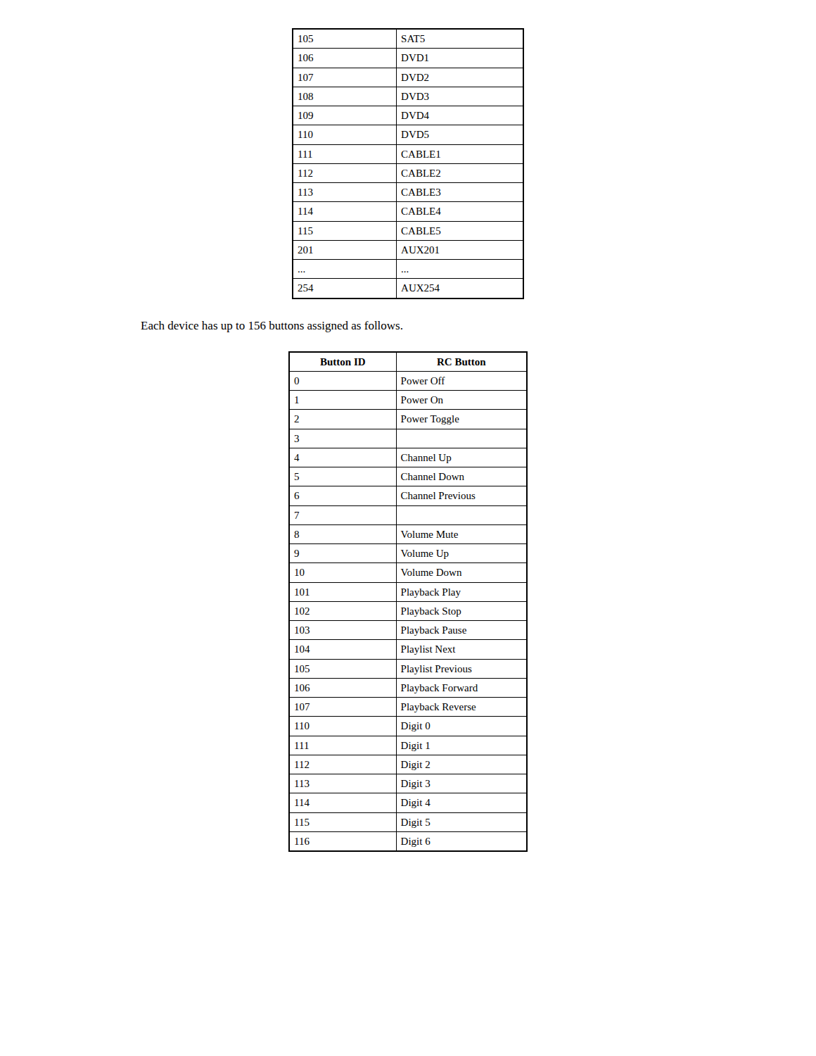| 105 | SAT5 |
| 106 | DVD1 |
| 107 | DVD2 |
| 108 | DVD3 |
| 109 | DVD4 |
| 110 | DVD5 |
| 111 | CABLE1 |
| 112 | CABLE2 |
| 113 | CABLE3 |
| 114 | CABLE4 |
| 115 | CABLE5 |
| 201 | AUX201 |
| ... | ... |
| 254 | AUX254 |
Each device has up to 156 buttons assigned as follows.
| Button ID | RC Button |
| --- | --- |
| 0 | Power Off |
| 1 | Power On |
| 2 | Power Toggle |
| 3 | |
| 4 | Channel Up |
| 5 | Channel Down |
| 6 | Channel Previous |
| 7 | |
| 8 | Volume Mute |
| 9 | Volume Up |
| 10 | Volume Down |
| 101 | Playback Play |
| 102 | Playback Stop |
| 103 | Playback Pause |
| 104 | Playlist Next |
| 105 | Playlist Previous |
| 106 | Playback Forward |
| 107 | Playback Reverse |
| 110 | Digit 0 |
| 111 | Digit 1 |
| 112 | Digit 2 |
| 113 | Digit 3 |
| 114 | Digit 4 |
| 115 | Digit 5 |
| 116 | Digit 6 |